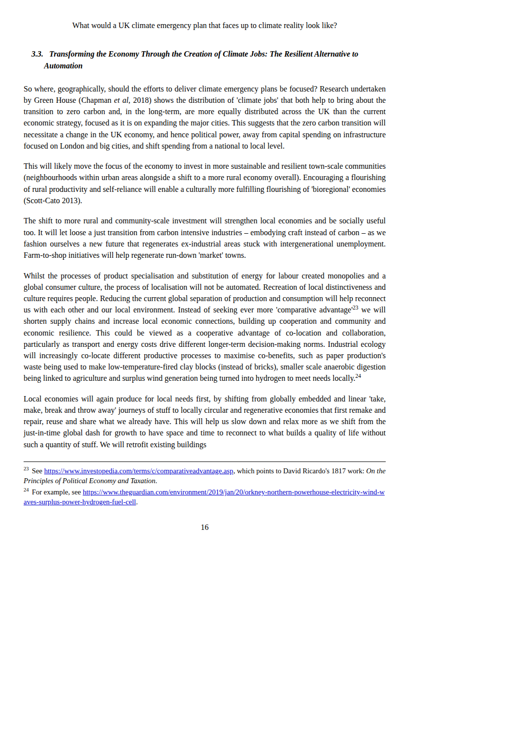What would a UK climate emergency plan that faces up to climate reality look like?
3.3. Transforming the Economy Through the Creation of Climate Jobs: The Resilient Alternative to Automation
So where, geographically, should the efforts to deliver climate emergency plans be focused? Research undertaken by Green House (Chapman et al, 2018) shows the distribution of 'climate jobs' that both help to bring about the transition to zero carbon and, in the long-term, are more equally distributed across the UK than the current economic strategy, focused as it is on expanding the major cities. This suggests that the zero carbon transition will necessitate a change in the UK economy, and hence political power, away from capital spending on infrastructure focused on London and big cities, and shift spending from a national to local level.
This will likely move the focus of the economy to invest in more sustainable and resilient town-scale communities (neighbourhoods within urban areas alongside a shift to a more rural economy overall). Encouraging a flourishing of rural productivity and self-reliance will enable a culturally more fulfilling flourishing of 'bioregional' economies (Scott-Cato 2013).
The shift to more rural and community-scale investment will strengthen local economies and be socially useful too. It will let loose a just transition from carbon intensive industries – embodying craft instead of carbon – as we fashion ourselves a new future that regenerates ex-industrial areas stuck with intergenerational unemployment. Farm-to-shop initiatives will help regenerate run-down 'market' towns.
Whilst the processes of product specialisation and substitution of energy for labour created monopolies and a global consumer culture, the process of localisation will not be automated. Recreation of local distinctiveness and culture requires people. Reducing the current global separation of production and consumption will help reconnect us with each other and our local environment. Instead of seeking ever more 'comparative advantage'23 we will shorten supply chains and increase local economic connections, building up cooperation and community and economic resilience. This could be viewed as a cooperative advantage of co-location and collaboration, particularly as transport and energy costs drive different longer-term decision-making norms. Industrial ecology will increasingly co-locate different productive processes to maximise co-benefits, such as paper production's waste being used to make low-temperature-fired clay blocks (instead of bricks), smaller scale anaerobic digestion being linked to agriculture and surplus wind generation being turned into hydrogen to meet needs locally.24
Local economies will again produce for local needs first, by shifting from globally embedded and linear 'take, make, break and throw away' journeys of stuff to locally circular and regenerative economies that first remake and repair, reuse and share what we already have. This will help us slow down and relax more as we shift from the just-in-time global dash for growth to have space and time to reconnect to what builds a quality of life without such a quantity of stuff. We will retrofit existing buildings
23 See https://www.investopedia.com/terms/c/comparativeadvantage.asp, which points to David Ricardo's 1817 work: On the Principles of Political Economy and Taxation.
24 For example, see https://www.theguardian.com/environment/2019/jan/20/orkney-northern-powerhouse-electricity-wind-waves-surplus-power-hydrogen-fuel-cell.
16